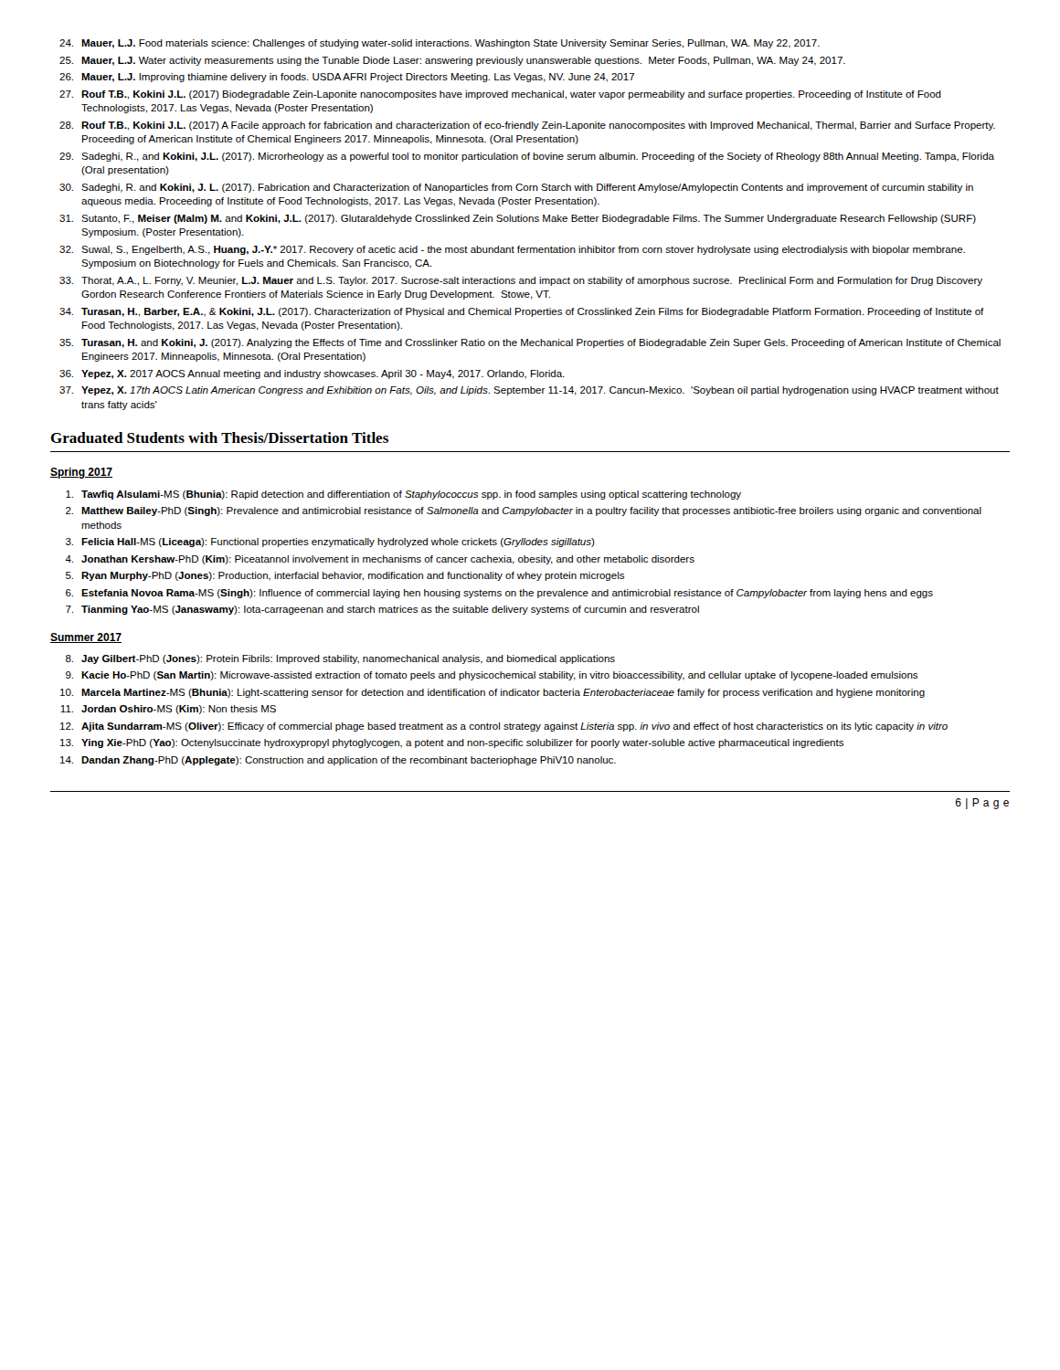24. Mauer, L.J. Food materials science: Challenges of studying water-solid interactions. Washington State University Seminar Series, Pullman, WA. May 22, 2017.
25. Mauer, L.J. Water activity measurements using the Tunable Diode Laser: answering previously unanswerable questions. Meter Foods, Pullman, WA. May 24, 2017.
26. Mauer, L.J. Improving thiamine delivery in foods. USDA AFRI Project Directors Meeting. Las Vegas, NV. June 24, 2017
27. Rouf T.B., Kokini J.L. (2017) Biodegradable Zein-Laponite nanocomposites have improved mechanical, water vapor permeability and surface properties. Proceeding of Institute of Food Technologists, 2017. Las Vegas, Nevada (Poster Presentation)
28. Rouf T.B., Kokini J.L. (2017) A Facile approach for fabrication and characterization of eco-friendly Zein-Laponite nanocomposites with Improved Mechanical, Thermal, Barrier and Surface Property. Proceeding of American Institute of Chemical Engineers 2017. Minneapolis, Minnesota. (Oral Presentation)
29. Sadeghi, R., and Kokini, J.L. (2017). Microrheology as a powerful tool to monitor particulation of bovine serum albumin. Proceeding of the Society of Rheology 88th Annual Meeting. Tampa, Florida (Oral presentation)
30. Sadeghi, R. and Kokini, J. L. (2017). Fabrication and Characterization of Nanoparticles from Corn Starch with Different Amylose/Amylopectin Contents and improvement of curcumin stability in aqueous media. Proceeding of Institute of Food Technologists, 2017. Las Vegas, Nevada (Poster Presentation).
31. Sutanto, F., Meiser (Malm) M. and Kokini, J.L. (2017). Glutaraldehyde Crosslinked Zein Solutions Make Better Biodegradable Films. The Summer Undergraduate Research Fellowship (SURF) Symposium. (Poster Presentation).
32. Suwal, S., Engelberth, A.S., Huang, J.-Y.* 2017. Recovery of acetic acid - the most abundant fermentation inhibitor from corn stover hydrolysate using electrodialysis with biopolar membrane. Symposium on Biotechnology for Fuels and Chemicals. San Francisco, CA.
33. Thorat, A.A., L. Forny, V. Meunier, L.J. Mauer and L.S. Taylor. 2017. Sucrose-salt interactions and impact on stability of amorphous sucrose. Preclinical Form and Formulation for Drug Discovery Gordon Research Conference Frontiers of Materials Science in Early Drug Development. Stowe, VT.
34. Turasan, H., Barber, E.A., & Kokini, J.L. (2017). Characterization of Physical and Chemical Properties of Crosslinked Zein Films for Biodegradable Platform Formation. Proceeding of Institute of Food Technologists, 2017. Las Vegas, Nevada (Poster Presentation).
35. Turasan, H. and Kokini, J. (2017). Analyzing the Effects of Time and Crosslinker Ratio on the Mechanical Properties of Biodegradable Zein Super Gels. Proceeding of American Institute of Chemical Engineers 2017. Minneapolis, Minnesota. (Oral Presentation)
36. Yepez, X. 2017 AOCS Annual meeting and industry showcases. April 30 - May4, 2017. Orlando, Florida.
37. Yepez, X. 17th AOCS Latin American Congress and Exhibition on Fats, Oils, and Lipids. September 11-14, 2017. Cancun-Mexico. 'Soybean oil partial hydrogenation using HVACP treatment without trans fatty acids'
Graduated Students with Thesis/Dissertation Titles
Spring 2017
1. Tawfiq Alsulami-MS (Bhunia): Rapid detection and differentiation of Staphylococcus spp. in food samples using optical scattering technology
2. Matthew Bailey-PhD (Singh): Prevalence and antimicrobial resistance of Salmonella and Campylobacter in a poultry facility that processes antibiotic-free broilers using organic and conventional methods
3. Felicia Hall-MS (Liceaga): Functional properties enzymatically hydrolyzed whole crickets (Gryllodes sigillatus)
4. Jonathan Kershaw-PhD (Kim): Piceatannol involvement in mechanisms of cancer cachexia, obesity, and other metabolic disorders
5. Ryan Murphy-PhD (Jones): Production, interfacial behavior, modification and functionality of whey protein microgels
6. Estefania Novoa Rama-MS (Singh): Influence of commercial laying hen housing systems on the prevalence and antimicrobial resistance of Campylobacter from laying hens and eggs
7. Tianming Yao-MS (Janaswamy): Iota-carrageenan and starch matrices as the suitable delivery systems of curcumin and resveratrol
Summer 2017
8. Jay Gilbert-PhD (Jones): Protein Fibrils: Improved stability, nanomechanical analysis, and biomedical applications
9. Kacie Ho-PhD (San Martin): Microwave-assisted extraction of tomato peels and physicochemical stability, in vitro bioaccessibility, and cellular uptake of lycopene-loaded emulsions
10. Marcela Martinez-MS (Bhunia): Light-scattering sensor for detection and identification of indicator bacteria Enterobacteriaceae family for process verification and hygiene monitoring
11. Jordan Oshiro-MS (Kim): Non thesis MS
12. Ajita Sundarram-MS (Oliver): Efficacy of commercial phage based treatment as a control strategy against Listeria spp. in vivo and effect of host characteristics on its lytic capacity in vitro
13. Ying Xie-PhD (Yao): Octenylsuccinate hydroxypropyl phytoglycogen, a potent and non-specific solubilizer for poorly water-soluble active pharmaceutical ingredients
14. Dandan Zhang-PhD (Applegate): Construction and application of the recombinant bacteriophage PhiV10 nanoluc.
6 | P a g e